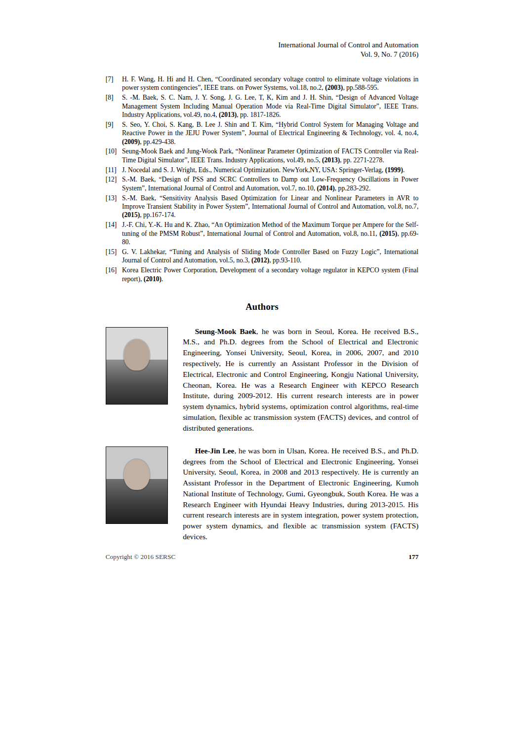International Journal of Control and Automation Vol. 9, No. 7 (2016)
[7] H. F. Wang, H. Hi and H. Chen, “Coordinated secondary voltage control to eliminate voltage violations in power system contingencies”, IEEE trans. on Power Systems, vol.18, no.2, (2003), pp.588-595.
[8] S. -M. Baek, S. C. Nam, J. Y. Song, J. G. Lee, T, K, Kim and J. H. Shin, “Design of Advanced Voltage Management System Including Manual Operation Mode via Real-Time Digital Simulator”, IEEE Trans. Industry Applications, vol.49, no.4, (2013), pp. 1817-1826.
[9] S. Seo, Y. Choi, S. Kang, B. Lee J. Shin and T. Kim, “Hybrid Control System for Managing Voltage and Reactive Power in the JEJU Power System”, Journal of Electrical Engineering & Technology, vol. 4, no.4, (2009), pp.429-438.
[10] Seung-Mook Baek and Jung-Wook Park, “Nonlinear Parameter Optimization of FACTS Controller via Real-Time Digital Simulator”, IEEE Trans. Industry Applications, vol.49, no.5, (2013), pp. 2271-2278.
[11] J. Nocedal and S. J. Wright, Eds., Numerical Optimization. NewYork,NY, USA: Springer-Verlag, (1999).
[12] S.-M. Baek, “Design of PSS and SCRC Controllers to Damp out Low-Frequency Oscillations in Power System”, International Journal of Control and Automation, vol.7, no.10, (2014), pp.283-292.
[13] S.-M. Baek, “Sensitivity Analysis Based Optimization for Linear and Nonlinear Parameters in AVR to Improve Transient Stability in Power System”, International Journal of Control and Automation, vol.8, no.7, (2015), pp.167-174.
[14] J.-F. Chi, Y.-K. Hu and K. Zhao, “An Optimization Method of the Maximum Torque per Ampere for the Self-tuning of the PMSM Robust”, International Journal of Control and Automation, vol.8, no.11, (2015), pp.69-80.
[15] G. V. Lakhekar, “Tuning and Analysis of Sliding Mode Controller Based on Fuzzy Logic”, International Journal of Control and Automation, vol.5, no.3, (2012), pp.93-110.
[16] Korea Electric Power Corporation, Development of a secondary voltage regulator in KEPCO system (Final report), (2010).
Authors
Seung-Mook Baek, he was born in Seoul, Korea. He received B.S., M.S., and Ph.D. degrees from the School of Electrical and Electronic Engineering, Yonsei University, Seoul, Korea, in 2006, 2007, and 2010 respectively, He is currently an Assistant Professor in the Division of Electrical, Electronic and Control Engineering, Kongju National University, Cheonan, Korea. He was a Research Engineer with KEPCO Research Institute, during 2009-2012. His current research interests are in power system dynamics, hybrid systems, optimization control algorithms, real-time simulation, flexible ac transmission system (FACTS) devices, and control of distributed generations.
Hee-Jin Lee, he was born in Ulsan, Korea. He received B.S., and Ph.D. degrees from the School of Electrical and Electronic Engineering, Yonsei University, Seoul, Korea, in 2008 and 2013 respectively. He is currently an Assistant Professor in the Department of Electronic Engineering, Kumoh National Institute of Technology, Gumi, Gyeongbuk, South Korea. He was a Research Engineer with Hyundai Heavy Industries, during 2013-2015. His current research interests are in system integration, power system protection, power system dynamics, and flexible ac transmission system (FACTS) devices.
Copyright © 2016 SERSC 177